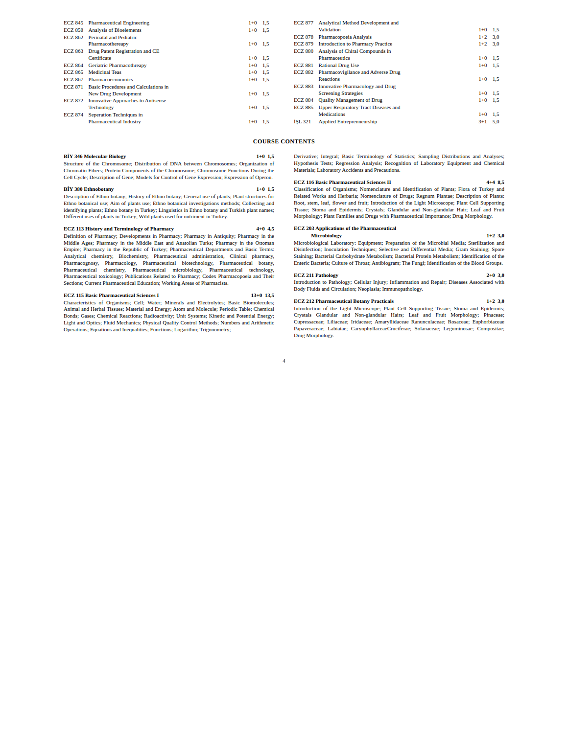| ECZ 845 | Pharmaceutical Engineering | 1+0 | 1,5 |
| ECZ 858 | Analysis of Bioelements | 1+0 | 1,5 |
| ECZ 862 | Perinatal and Pediatric Pharmacothereapy | 1+0 | 1,5 |
| ECZ 863 | Drug Patent Registration and CE Certificate | 1+0 | 1,5 |
| ECZ 864 | Geriatric Pharmacothreapy | 1+0 | 1,5 |
| ECZ 865 | Medicinal Teas | 1+0 | 1,5 |
| ECZ 867 | Pharmacoeconomics | 1+0 | 1,5 |
| ECZ 871 | Basic Procedures and Calculations in New Drug Development | 1+0 | 1,5 |
| ECZ 872 | Innovative Approaches to Antisense Technology | 1+0 | 1,5 |
| ECZ 874 | Seperation Techniques in Pharmaceutical Industry | 1+0 | 1,5 |
| ECZ 877 | Analytical Method Development and Validation | 1+0 | 1,5 |
| ECZ 878 | Pharmacopoeia Analysis | 1+2 | 3,0 |
| ECZ 879 | Introduction to Pharmacy Practice | 1+2 | 3,0 |
| ECZ 880 | Analysis of Chiral Compounds in Pharmaceutics | 1+0 | 1,5 |
| ECZ 881 | Rational Drug Use | 1+0 | 1,5 |
| ECZ 882 | Pharmacovigilance and Adverse Drug Reactions | 1+0 | 1,5 |
| ECZ 883 | Innovative Pharmacology and Drug Screening Strategies | 1+0 | 1,5 |
| ECZ 884 | Quality Management of Drug | 1+0 | 1,5 |
| ECZ 885 | Upper Respiratory Tract Diseases and Medications | 1+0 | 1,5 |
| İŞL 321 | Applied Entreprenneurship | 3+1 | 5,0 |
COURSE CONTENTS
BİY 346 Molecular Biology 1+0 1,5
Structure of the Chromosome; Distribution of DNA between Chromosomes; Organization of Chromatin Fibers; Protein Components of the Chromosome; Chromosome Functions During the Cell Cycle; Description of Gene; Models for Control of Gene Expression; Expression of Operon.
BİY 380 Ethnobotany 1+0 1,5
Description of Ethno botany; History of Ethno botany; General use of plants; Plant structures for Ethno botanical use; Aim of plants use; Ethno botanical investigations methods; Collecting and identifying plants; Ethno botany in Turkey; Linguistics in Ethno botany and Turkish plant names; Different uses of plants in Turkey; Wild plants used for nutriment in Turkey.
ECZ 113 History and Terminology of Pharmacy 4+0 4,5
Definition of Pharmacy; Developments in Pharmacy; Pharmacy in Antiquity; Pharmacy in the Middle Ages; Pharmacy in the Middle East and Anatolian Turks; Pharmacy in the Ottoman Empire; Pharmacy in the Republic of Turkey; Pharmaceutical Departments and Basic Terms: Analytical chemistry, Biochemistry, Pharmaceutical administration, Clinical pharmacy, Pharmacognosy, Pharmacology, Pharmaceutical biotechnology, Pharmaceutical botany, Pharmaceutical chemistry, Pharmaceutical microbiology, Pharmaceutical technology, Pharmaceutical toxicology; Publications Related to Pharmacy; Codex Pharmacopoeia and Their Sections; Current Pharmaceutical Education; Working Areas of Pharmacists.
ECZ 115 Basic Pharmaceutical Sciences I 13+0 13,5
Characteristics of Organisms; Cell; Water; Minerals and Electrolytes; Basic Biomolecules; Animal and Herbal Tissues; Material and Energy; Atom and Molecule; Periodic Table; Chemical Bonds; Gases; Chemical Reactions; Radioactivity; Unit Systems; Kinetic and Potential Energy; Light and Optics; Fluid Mechanics; Physical Quality Control Methods; Numbers and Arithmetic Operations; Equations and Inequalities; Functions; Logarithm; Trigonometry;
Derivative; Integral; Basic Terminology of Statistics; Sampling Distributions and Analyses; Hypothesis Tests; Regression Analysis; Recognition of Laboratory Equipment and Chemical Materials; Laboratory Accidents and Precautions.
ECZ 116 Basic Pharmaceutical Sciences II 4+4 8,5
Classification of Organisms; Nomenclature and Identification of Plants; Flora of Turkey and Related Works and Herbaria; Nomenclature of Drugs; Regnum Plantae; Description of Plants: Root, stem, leaf, flower and fruit; Introduction of the Light Microscope; Plant Cell Supporting Tissue; Stoma and Epidermis; Crystals; Glandular and Non-glandular Hair; Leaf and Fruit Morphology; Plant Families and Drugs with Pharmaceutical Importance; Drug Morphology.
ECZ 203 Applications of the Pharmaceutical Microbiology 1+2 3,0
Microbiological Laboratory: Equipment; Preparation of the Microbial Media; Sterilization and Disinfection; Inoculation Techniques; Selective and Differential Media; Gram Staining; Spore Staining; Bacterial Carbohydrate Metabolism; Bacterial Protein Metabolism; Identification of the Enteric Bacteria; Culture of Throat; Antibiogram; The Fungi; Identification of the Blood Groups.
ECZ 211 Pathology 2+0 3,0
Introduction to Pathology; Cellular Injury; Inflammation and Repair; Diseases Associated with Body Fluids and Circulation; Neoplasia; Immunopathology.
ECZ 212 Pharmaceutical Botany Practicals 1+2 3,0
Introduction of the Light Microscope; Plant Cell Supporting Tissue; Stoma and Epidermis; Crystals Glandular and Non-glandular Hairs; Leaf and Fruit Morphology; Pinaceae; Cupressaceae; Liliaceae; Iridaceae; Amaryllidaceae Ranunculaceae; Rosaceae; Euphorbiaceae Papaveraceae; Labiatae; CaryophyllaceaeCruciferae; Solanaceae; Leguminosae; Compositae; Drug Morphology.
4